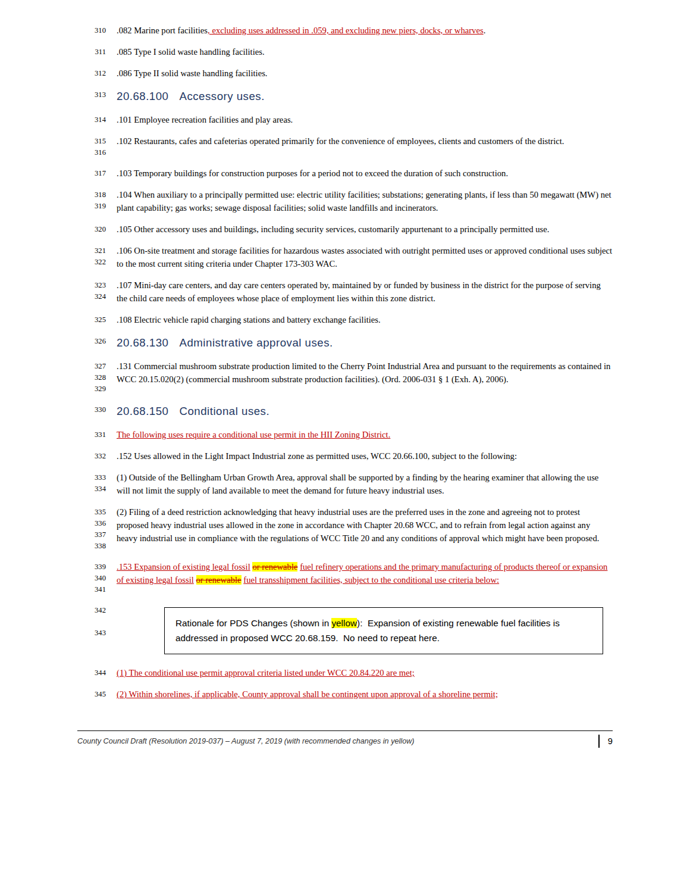310
.082 Marine port facilities, excluding uses addressed in .059, and excluding new piers, docks, or wharves.
311
.085 Type I solid waste handling facilities.
312
.086 Type II solid waste handling facilities.
313
20.68.100 Accessory uses.
314
.101 Employee recreation facilities and play areas.
315
316
.102 Restaurants, cafes and cafeterias operated primarily for the convenience of employees, clients and customers of the district.
317
.103 Temporary buildings for construction purposes for a period not to exceed the duration of such construction.
318
319
.104 When auxiliary to a principally permitted use: electric utility facilities; substations; generating plants, if less than 50 megawatt (MW) net plant capability; gas works; sewage disposal facilities; solid waste landfills and incinerators.
320
.105 Other accessory uses and buildings, including security services, customarily appurtenant to a principally permitted use.
321
322
.106 On-site treatment and storage facilities for hazardous wastes associated with outright permitted uses or approved conditional uses subject to the most current siting criteria under Chapter 173-303 WAC.
323
324
.107 Mini-day care centers, and day care centers operated by, maintained by or funded by business in the district for the purpose of serving the child care needs of employees whose place of employment lies within this zone district.
325
.108 Electric vehicle rapid charging stations and battery exchange facilities.
326
20.68.130 Administrative approval uses.
327
328
329
.131 Commercial mushroom substrate production limited to the Cherry Point Industrial Area and pursuant to the requirements as contained in WCC 20.15.020(2) (commercial mushroom substrate production facilities). (Ord. 2006-031 § 1 (Exh. A), 2006).
330
20.68.150 Conditional uses.
331
The following uses require a conditional use permit in the HII Zoning District.
332
.152 Uses allowed in the Light Impact Industrial zone as permitted uses, WCC 20.66.100, subject to the following:
333
334
(1) Outside of the Bellingham Urban Growth Area, approval shall be supported by a finding by the hearing examiner that allowing the use will not limit the supply of land available to meet the demand for future heavy industrial uses.
335
336
337
338
(2) Filing of a deed restriction acknowledging that heavy industrial uses are the preferred uses in the zone and agreeing not to protest proposed heavy industrial uses allowed in the zone in accordance with Chapter 20.68 WCC, and to refrain from legal action against any heavy industrial use in compliance with the regulations of WCC Title 20 and any conditions of approval which might have been proposed.
339
340
341
.153 Expansion of existing legal fossil or renewable fuel refinery operations and the primary manufacturing of products thereof or expansion of existing legal fossil or renewable fuel transshipment facilities, subject to the conditional use criteria below:
342
343
Rationale for PDS Changes (shown in yellow): Expansion of existing renewable fuel facilities is addressed in proposed WCC 20.68.159. No need to repeat here.
344
(1) The conditional use permit approval criteria listed under WCC 20.84.220 are met;
345
(2) Within shorelines, if applicable, County approval shall be contingent upon approval of a shoreline permit;
County Council Draft (Resolution 2019-037) – August 7, 2019 (with recommended changes in yellow)
9